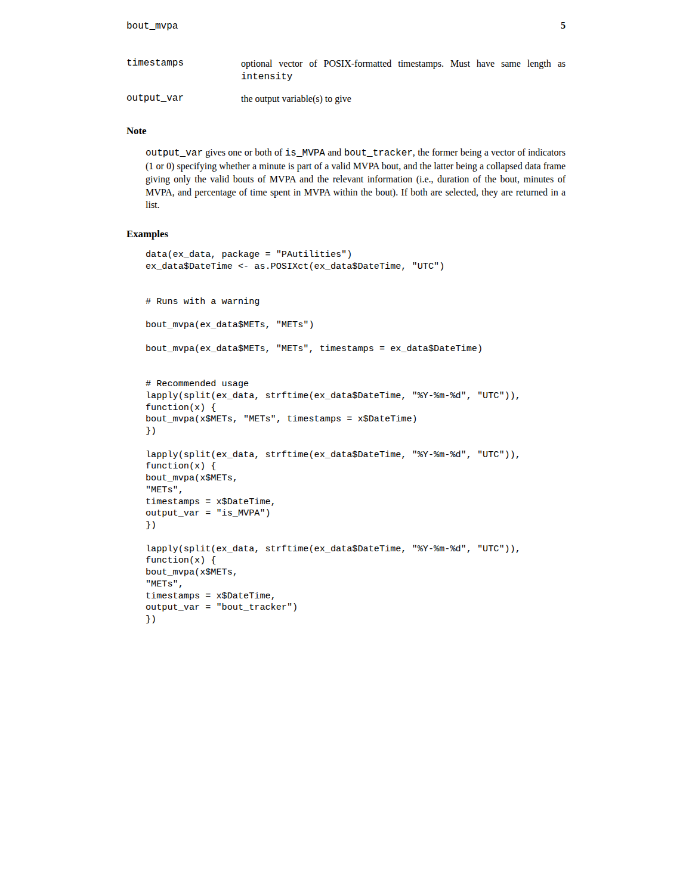bout_mvpa 5
timestamps
optional vector of POSIX-formatted timestamps. Must have same length as intensity
output_var
the output variable(s) to give
Note
output_var gives one or both of is_MVPA and bout_tracker, the former being a vector of indicators (1 or 0) specifying whether a minute is part of a valid MVPA bout, and the latter being a collapsed data frame giving only the valid bouts of MVPA and the relevant information (i.e., duration of the bout, minutes of MVPA, and percentage of time spent in MVPA within the bout). If both are selected, they are returned in a list.
Examples
data(ex_data, package = "PAutilities")
ex_data$DateTime <- as.POSIXct(ex_data$DateTime, "UTC")


# Runs with a warning

bout_mvpa(ex_data$METs, "METs")

bout_mvpa(ex_data$METs, "METs", timestamps = ex_data$DateTime)


# Recommended usage
lapply(split(ex_data, strftime(ex_data$DateTime, "%Y-%m-%d", "UTC")),
function(x) {
bout_mvpa(x$METs, "METs", timestamps = x$DateTime)
})

lapply(split(ex_data, strftime(ex_data$DateTime, "%Y-%m-%d", "UTC")),
function(x) {
bout_mvpa(x$METs,
"METs",
timestamps = x$DateTime,
output_var = "is_MVPA")
})

lapply(split(ex_data, strftime(ex_data$DateTime, "%Y-%m-%d", "UTC")),
function(x) {
bout_mvpa(x$METs,
"METs",
timestamps = x$DateTime,
output_var = "bout_tracker")
})